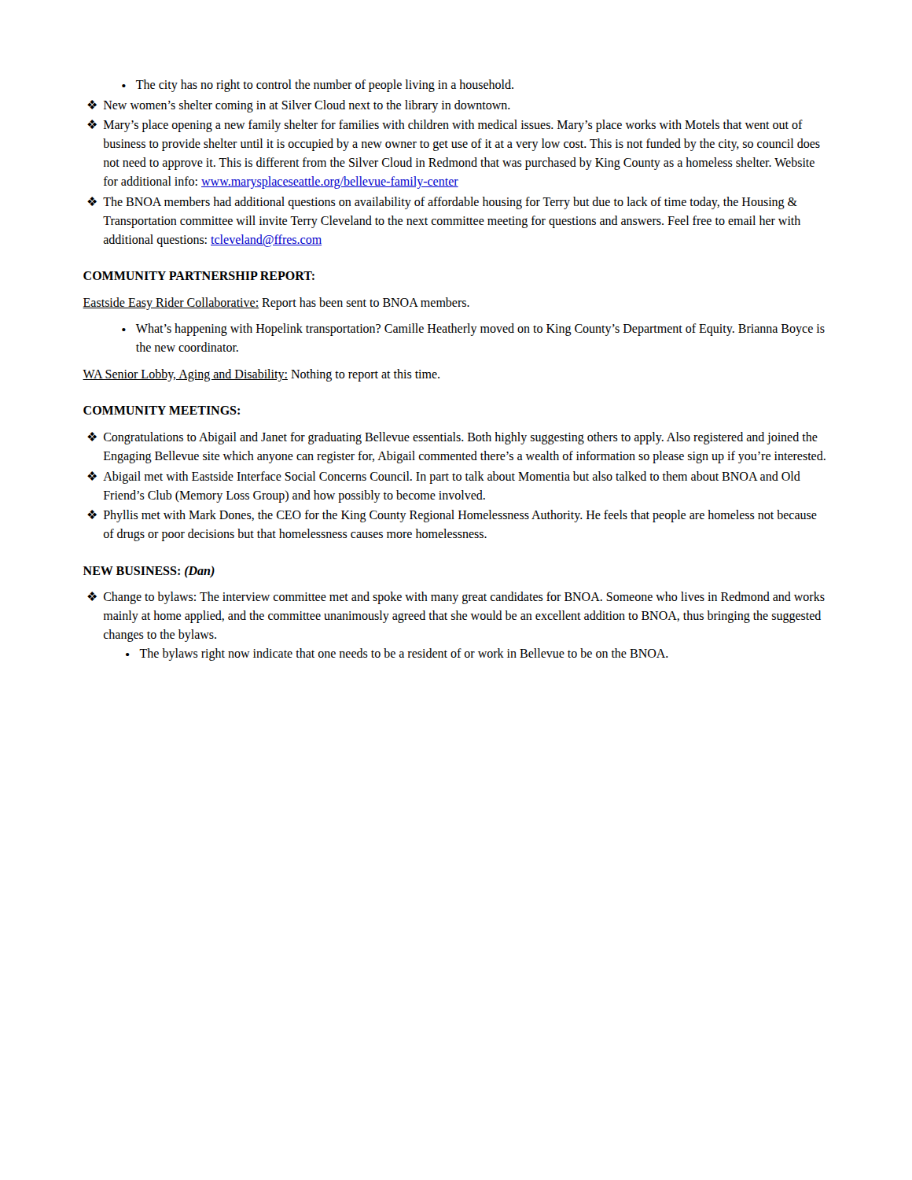The city has no right to control the number of people living in a household.
New women’s shelter coming in at Silver Cloud next to the library in downtown.
Mary’s place opening a new family shelter for families with children with medical issues. Mary’s place works with Motels that went out of business to provide shelter until it is occupied by a new owner to get use of it at a very low cost. This is not funded by the city, so council does not need to approve it. This is different from the Silver Cloud in Redmond that was purchased by King County as a homeless shelter. Website for additional info: www.marysplaceseattle.org/bellevue-family-center
The BNOA members had additional questions on availability of affordable housing for Terry but due to lack of time today, the Housing & Transportation committee will invite Terry Cleveland to the next committee meeting for questions and answers. Feel free to email her with additional questions: tcleveland@ffres.com
Community Partnership Report:
Eastside Easy Rider Collaborative: Report has been sent to BNOA members.
What’s happening with Hopelink transportation? Camille Heatherly moved on to King County’s Department of Equity. Brianna Boyce is the new coordinator.
WA Senior Lobby, Aging and Disability: Nothing to report at this time.
Community Meetings:
Congratulations to Abigail and Janet for graduating Bellevue essentials. Both highly suggesting others to apply. Also registered and joined the Engaging Bellevue site which anyone can register for, Abigail commented there’s a wealth of information so please sign up if you’re interested.
Abigail met with Eastside Interface Social Concerns Council. In part to talk about Momentia but also talked to them about BNOA and Old Friend’s Club (Memory Loss Group) and how possibly to become involved.
Phyllis met with Mark Dones, the CEO for the King County Regional Homelessness Authority. He feels that people are homeless not because of drugs or poor decisions but that homelessness causes more homelessness.
New Business: (Dan)
Change to bylaws: The interview committee met and spoke with many great candidates for BNOA. Someone who lives in Redmond and works mainly at home applied, and the committee unanimously agreed that she would be an excellent addition to BNOA, thus bringing the suggested changes to the bylaws.
The bylaws right now indicate that one needs to be a resident of or work in Bellevue to be on the BNOA.